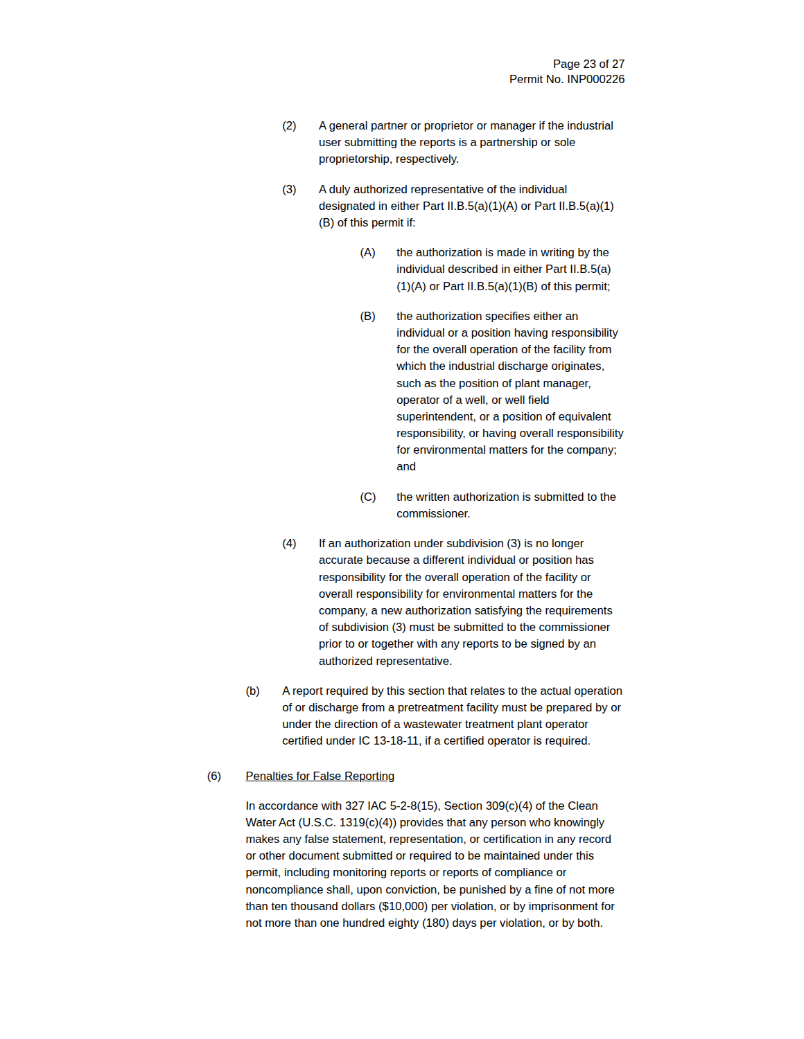Page 23 of 27
Permit No. INP000226
(2)
A general partner or proprietor or manager if the industrial user submitting the reports is a partnership or sole proprietorship, respectively.
(3)
A duly authorized representative of the individual designated in either Part II.B.5(a)(1)(A) or Part II.B.5(a)(1)(B) of this permit if:
(A)
the authorization is made in writing by the individual described in either Part II.B.5(a)(1)(A) or Part II.B.5(a)(1)(B) of this permit;
(B)
the authorization specifies either an individual or a position having responsibility for the overall operation of the facility from which the industrial discharge originates, such as the position of plant manager, operator of a well, or well field superintendent, or a position of equivalent responsibility, or having overall responsibility for environmental matters for the company; and
(C)
the written authorization is submitted to the commissioner.
(4)
If an authorization under subdivision (3) is no longer accurate because a different individual or position has responsibility for the overall operation of the facility or overall responsibility for environmental matters for the company, a new authorization satisfying the requirements of subdivision (3) must be submitted to the commissioner prior to or together with any reports to be signed by an authorized representative.
(b)
A report required by this section that relates to the actual operation of or discharge from a pretreatment facility must be prepared by or under the direction of a wastewater treatment plant operator certified under IC 13-18-11, if a certified operator is required.
(6)
Penalties for False Reporting
In accordance with 327 IAC 5-2-8(15), Section 309(c)(4) of the Clean Water Act (U.S.C. 1319(c)(4)) provides that any person who knowingly makes any false statement, representation, or certification in any record or other document submitted or required to be maintained under this permit, including monitoring reports or reports of compliance or noncompliance shall, upon conviction, be punished by a fine of not more than ten thousand dollars ($10,000) per violation, or by imprisonment for not more than one hundred eighty (180) days per violation, or by both.